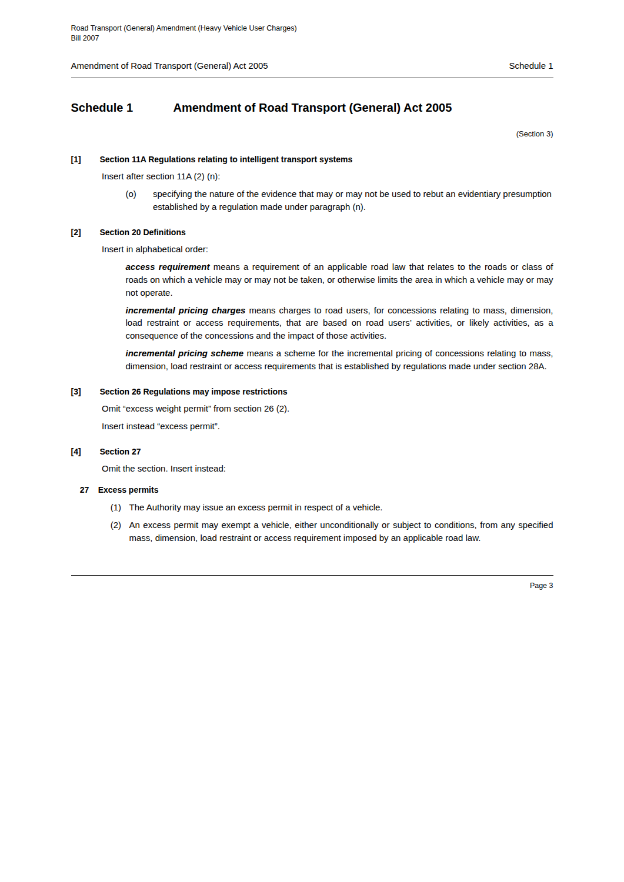Road Transport (General) Amendment (Heavy Vehicle User Charges)
Bill 2007
Amendment of Road Transport (General) Act 2005
Schedule 1
Schedule 1 Amendment of Road Transport (General) Act 2005
(Section 3)
[1] Section 11A Regulations relating to intelligent transport systems
Insert after section 11A (2) (n):
(o) specifying the nature of the evidence that may or may not be used to rebut an evidentiary presumption established by a regulation made under paragraph (n).
[2] Section 20 Definitions
Insert in alphabetical order:
access requirement means a requirement of an applicable road law that relates to the roads or class of roads on which a vehicle may or may not be taken, or otherwise limits the area in which a vehicle may or may not operate.
incremental pricing charges means charges to road users, for concessions relating to mass, dimension, load restraint or access requirements, that are based on road users’ activities, or likely activities, as a consequence of the concessions and the impact of those activities.
incremental pricing scheme means a scheme for the incremental pricing of concessions relating to mass, dimension, load restraint or access requirements that is established by regulations made under section 28A.
[3] Section 26 Regulations may impose restrictions
Omit “excess weight permit” from section 26 (2).
Insert instead “excess permit”.
[4] Section 27
Omit the section. Insert instead:
27 Excess permits
(1) The Authority may issue an excess permit in respect of a vehicle.
(2) An excess permit may exempt a vehicle, either unconditionally or subject to conditions, from any specified mass, dimension, load restraint or access requirement imposed by an applicable road law.
Page 3